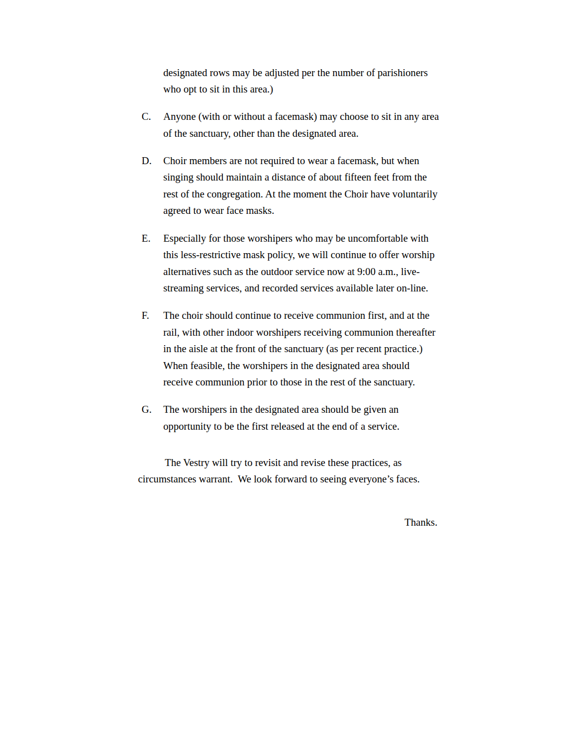designated rows may be adjusted per the number of parishioners who opt to sit in this area.)
C. Anyone (with or without a facemask) may choose to sit in any area of the sanctuary, other than the designated area.
D. Choir members are not required to wear a facemask, but when singing should maintain a distance of about fifteen feet from the rest of the congregation. At the moment the Choir have voluntarily agreed to wear face masks.
E. Especially for those worshipers who may be uncomfortable with this less-restrictive mask policy, we will continue to offer worship alternatives such as the outdoor service now at 9:00 a.m., live-streaming services, and recorded services available later on-line.
F. The choir should continue to receive communion first, and at the rail, with other indoor worshipers receiving communion thereafter in the aisle at the front of the sanctuary (as per recent practice.) When feasible, the worshipers in the designated area should receive communion prior to those in the rest of the sanctuary.
G. The worshipers in the designated area should be given an opportunity to be the first released at the end of a service.
The Vestry will try to revisit and revise these practices, as circumstances warrant. We look forward to seeing everyone’s faces.
Thanks.